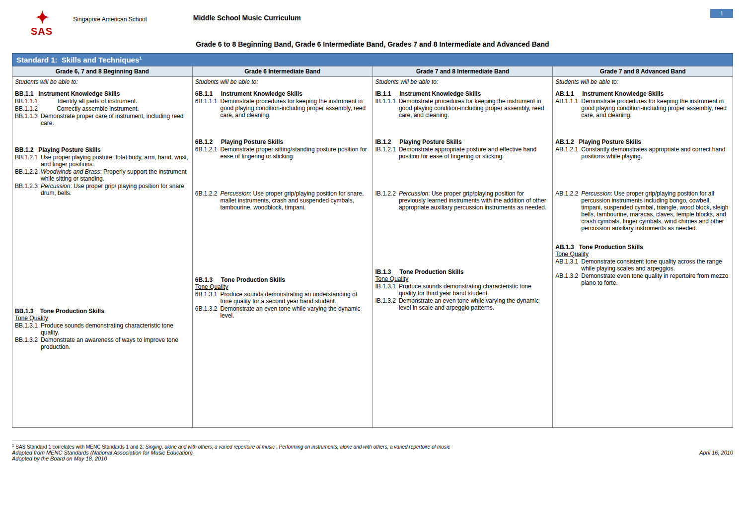✦
SAS
Singapore American School
Middle School Music Curriculum
1
Grade 6 to 8 Beginning Band, Grade 6 Intermediate Band, Grades 7 and 8 Intermediate and Advanced Band
Standard 1: Skills and Techniques1
| Grade 6, 7 and 8 Beginning Band | Grade 6 Intermediate Band | Grade 7 and 8 Intermediate Band | Grade 7 and 8 Advanced Band |
| --- | --- | --- | --- |
| Students will be able to: BB.1.1 Instrument Knowledge Skills BB.1.1.1 Identify all parts of instrument. BB.1.1.2 Correctly assemble instrument. BB.1.1.3 Demonstrate proper care of instrument, including reed care. BB.1.2 Playing Posture Skills BB.1.2.1 Use proper playing posture: total body, arm, hand, wrist, and finger positions. BB.1.2.2 Woodwinds and Brass : Properly support the instrument while sitting or standing. BB.1.2.3 Percussion : Use proper grip/ playing position for snare drum, bells. BB.1.3 Tone Production Skills Tone Quality BB.1.3.1 Produce sounds demonstrating characteristic tone quality. BB.1.3.2 Demonstrate an awareness of ways to improve tone production. | Students will be able to: 6B.1.1 Instrument Knowledge Skills 6B.1.1.1 Demonstrate procedures for keeping the instrument in good playing condition-including proper assembly, reed care, and cleaning. 6B.1.2 Playing Posture Skills 6B.1.2.1 Demonstrate proper sitting/standing posture position for ease of fingering or sticking. 6B.1.2.2 Percussion : Use proper grip/playing position for snare, mallet instruments, crash and suspended cymbals, tambourine, woodblock, timpani. 6B.1.3 Tone Production Skills Tone Quality 6B.1.3.1 Produce sounds demonstrating an understanding of tone quality for a second year band student. 6B.1.3.2 Demonstrate an even tone while varying the dynamic level. | Students will be able to: IB.1.1 Instrument Knowledge Skills IB.1.1.1 Demonstrate procedures for keeping the instrument in good playing condition-including proper assembly, reed care, and cleaning. IB.1.2 Playing Posture Skills IB.1.2.1 Demonstrate appropriate posture and effective hand position for ease of fingering or sticking. IB.1.2.2 Percussion : Use proper grip/playing position for previously learned instruments with the addition of other appropriate auxiliary percussion instruments as needed. IB.1.3 Tone Production Skills Tone Quality IB.1.3.1 Produce sounds demonstrating characteristic tone quality for third year band student. IB.1.3.2 Demonstrate an even tone while varying the dynamic level in scale and arpeggio patterns. | Students will be able to: AB.1.1 Instrument Knowledge Skills AB.1.1.1 Demonstrate procedures for keeping the instrument in good playing condition-including proper assembly, reed care, and cleaning. AB.1.2 Playing Posture Skills AB.1.2.1 Constantly demonstrates appropriate and correct hand positions while playing. AB.1.2.2 Percussion : Use proper grip/playing position for all percussion instruments including bongo, cowbell, timpani, suspended cymbal, triangle, wood block, sleigh bells, tambourine, maracas, claves, temple blocks, and crash cymbals, finger cymbals, wind chimes and other percussion auxiliary instruments as needed. AB.1.3 Tone Production Skills Tone Quality AB.1.3.1 Demonstrate consistent tone quality across the range while playing scales and arpeggios. AB.1.3.2 Demonstrate even tone quality in repertoire from mezzo piano to forte. |
1 SAS Standard 1 correlates with MENC Standards 1 and 2: Singing, alone and with others, a varied repertoire of music ; Performing on instruments, alone and with others, a varied repertoire of music
Adapted from MENC Standards (National Association for Music Education) April 16, 2010
Adopted by the Board on May 18, 2010